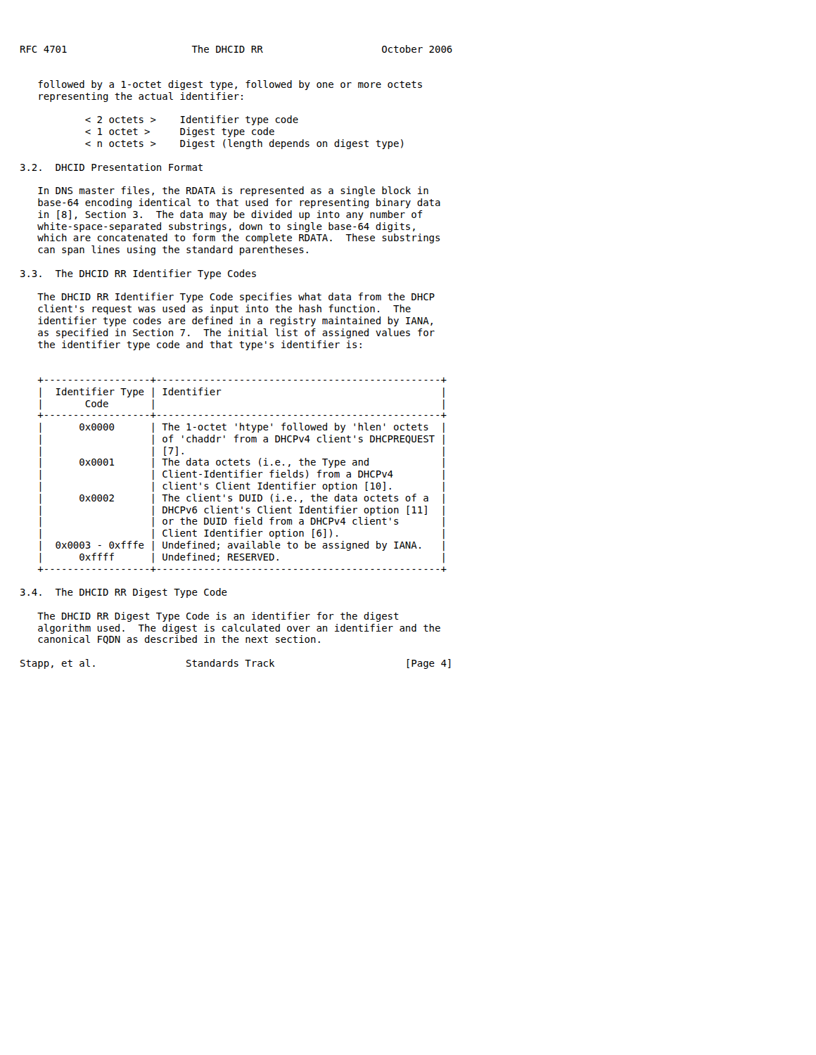RFC 4701 The DHCID RR October 2006 followed by a 1-octet digest type, followed by one or more octets representing the actual identifier: < 2 octets > Identifier type code < 1 octet > Digest type code < n octets > Digest (length depends on digest type) 3.2. DHCID Presentation Format In DNS master files, the RDATA is represented as a single block in base-64 encoding identical to that used for representing binary data in [8], Section 3. The data may be divided up into any number of white-space-separated substrings, down to single base-64 digits, which are concatenated to form the complete RDATA. These substrings can span lines using the standard parentheses. 3.3. The DHCID RR Identifier Type Codes The DHCID RR Identifier Type Code specifies what data from the DHCP client's request was used as input into the hash function. The identifier type codes are defined in a registry maintained by IANA, as specified in Section 7. The initial list of assigned values for the identifier type code and that type's identifier is: +------------------+------------------------------------------------+ | Identifier Type | Identifier | | Code | | +------------------+------------------------------------------------+ | 0x0000 | The 1-octet 'htype' followed by 'hlen' octets | | | of 'chaddr' from a DHCPv4 client's DHCPREQUEST | | | [7]. | | 0x0001 | The data octets (i.e., the Type and | | | Client-Identifier fields) from a DHCPv4 | | | client's Client Identifier option [10]. | | 0x0002 | The client's DUID (i.e., the data octets of a | | | DHCPv6 client's Client Identifier option [11] | | | or the DUID field from a DHCPv4 client's | | | Client Identifier option [6]). | | 0x0003 - 0xfffe | Undefined; available to be assigned by IANA. | | 0xffff | Undefined; RESERVED. | +------------------+------------------------------------------------+ 3.4. The DHCID RR Digest Type Code The DHCID RR Digest Type Code is an identifier for the digest algorithm used. The digest is calculated over an identifier and the canonical FQDN as described in the next section. Stapp, et al. Standards Track [Page 4]